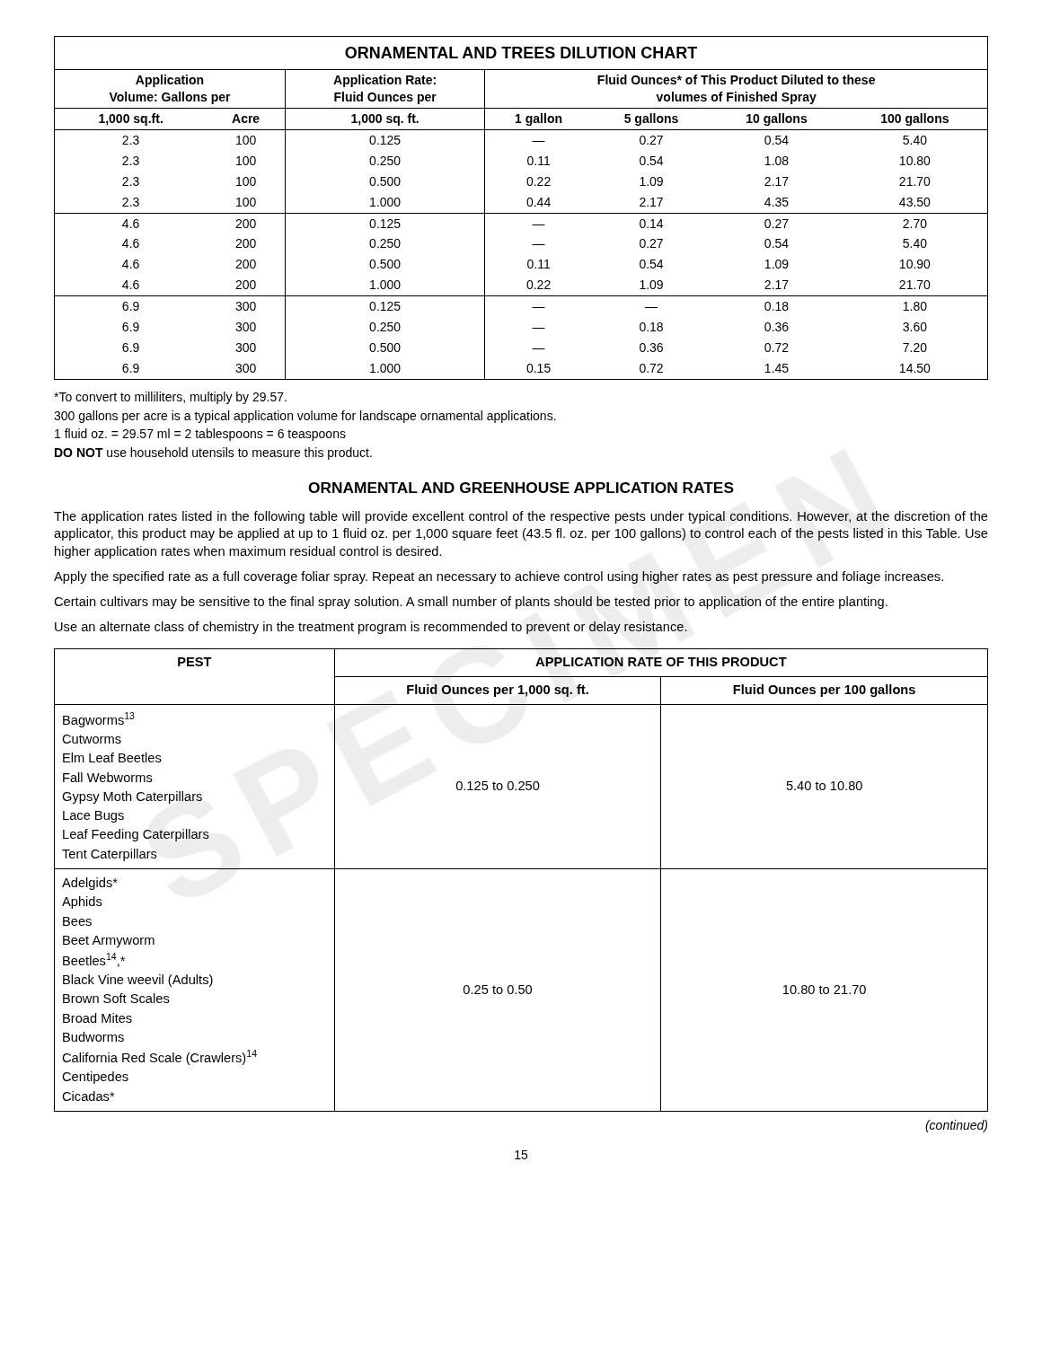SPECIMEN
ORNAMENTAL AND TREES DILUTION CHART
| Application Volume: Gallons per | Application Rate: Fluid Ounces per | Fluid Ounces* of This Product Diluted to these volumes of Finished Spray |
| --- | --- | --- |
| 1,000 sq.ft. | Acre | 1,000 sq. ft. | 1 gallon | 5 gallons | 10 gallons | 100 gallons |
| 2.3 | 100 | 0.125 | — | 0.27 | 0.54 | 5.40 |
| 2.3 | 100 | 0.250 | 0.11 | 0.54 | 1.08 | 10.80 |
| 2.3 | 100 | 0.500 | 0.22 | 1.09 | 2.17 | 21.70 |
| 2.3 | 100 | 1.000 | 0.44 | 2.17 | 4.35 | 43.50 |
| 4.6 | 200 | 0.125 | — | 0.14 | 0.27 | 2.70 |
| 4.6 | 200 | 0.250 | — | 0.27 | 0.54 | 5.40 |
| 4.6 | 200 | 0.500 | 0.11 | 0.54 | 1.09 | 10.90 |
| 4.6 | 200 | 1.000 | 0.22 | 1.09 | 2.17 | 21.70 |
| 6.9 | 300 | 0.125 | — | — | 0.18 | 1.80 |
| 6.9 | 300 | 0.250 | — | 0.18 | 0.36 | 3.60 |
| 6.9 | 300 | 0.500 | — | 0.36 | 0.72 | 7.20 |
| 6.9 | 300 | 1.000 | 0.15 | 0.72 | 1.45 | 14.50 |
*To convert to milliliters, multiply by 29.57.
300 gallons per acre is a typical application volume for landscape ornamental applications.
1 fluid oz. = 29.57 ml = 2 tablespoons = 6 teaspoons
DO NOT use household utensils to measure this product.
ORNAMENTAL AND GREENHOUSE APPLICATION RATES
The application rates listed in the following table will provide excellent control of the respective pests under typical conditions. However, at the discretion of the applicator, this product may be applied at up to 1 fluid oz. per 1,000 square feet (43.5 fl. oz. per 100 gallons) to control each of the pests listed in this Table. Use higher application rates when maximum residual control is desired.
Apply the specified rate as a full coverage foliar spray. Repeat an necessary to achieve control using higher rates as pest pressure and foliage increases.
Certain cultivars may be sensitive to the final spray solution. A small number of plants should be tested prior to application of the entire planting.
Use an alternate class of chemistry in the treatment program is recommended to prevent or delay resistance.
| PEST | APPLICATION RATE OF THIS PRODUCT |
| --- | --- |
| Fluid Ounces per 1,000 sq. ft. | Fluid Ounces per 100 gallons |
| Bagworms 13 Cutworms Elm Leaf Beetles Fall Webworms Gypsy Moth Caterpillars Lace Bugs Leaf Feeding Caterpillars Tent Caterpillars | 0.125 to 0.250 | 5.40 to 10.80 |
| Adelgids* Aphids Bees Beet Armyworm Beetles 14 ,* Black Vine weevil (Adults) Brown Soft Scales Broad Mites Budworms California Red Scale (Crawlers) 14 Centipedes Cicadas* | 0.25 to 0.50 | 10.80 to 21.70 |
(continued)
15